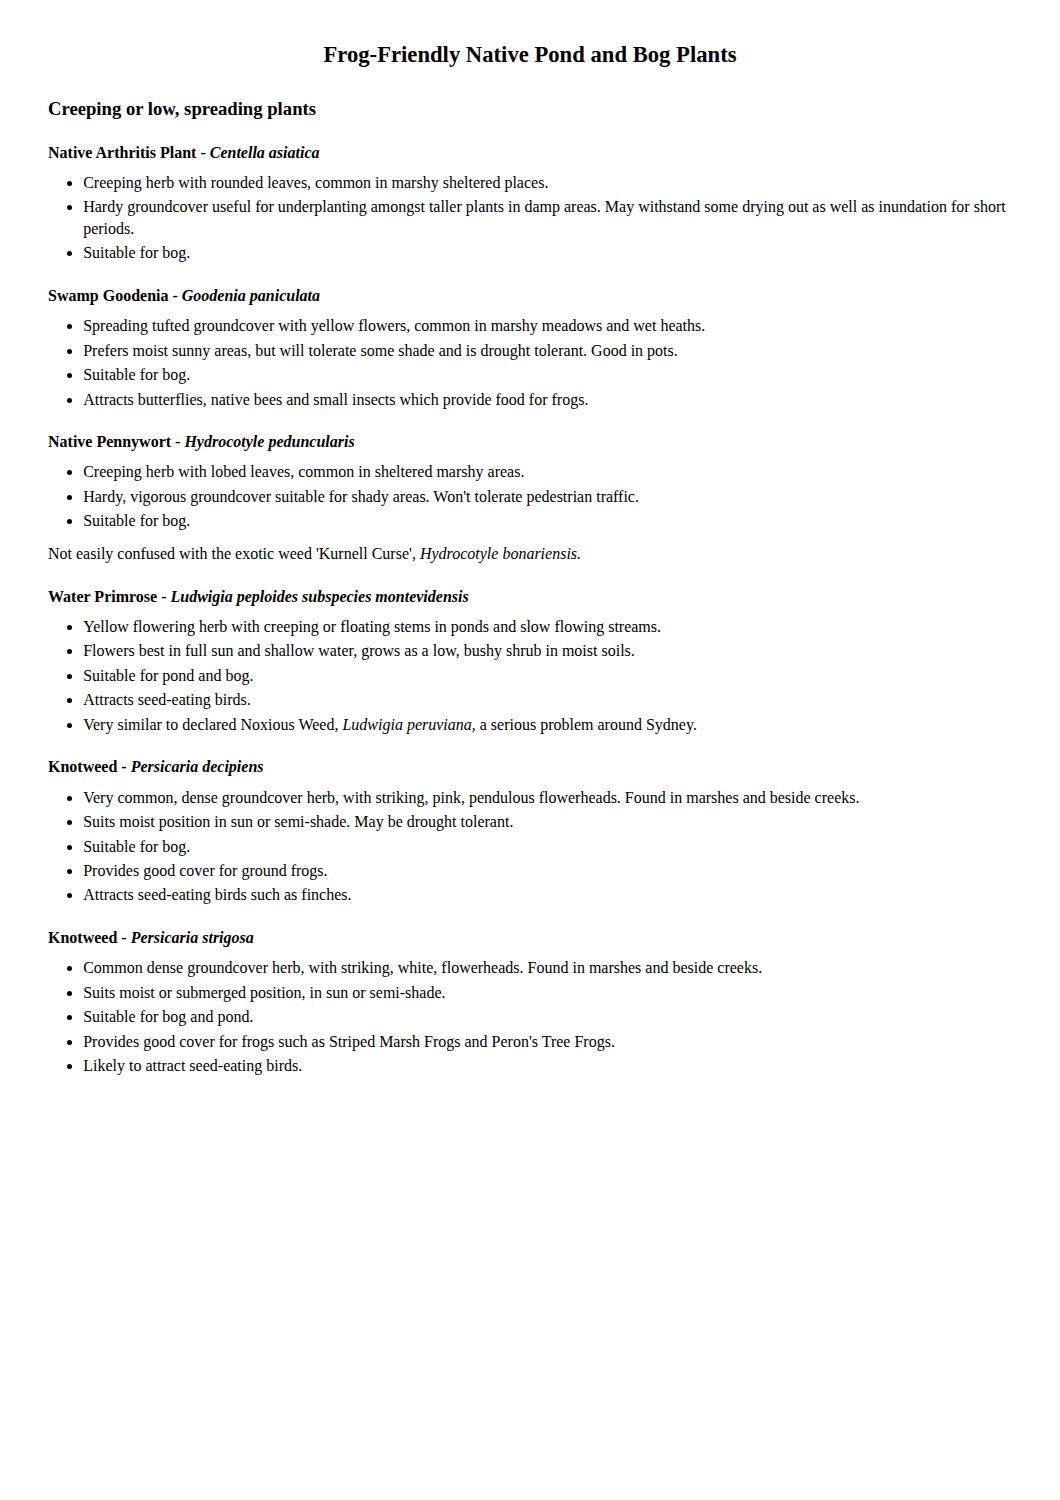Frog-Friendly Native Pond and Bog Plants
Creeping or low, spreading plants
Native Arthritis Plant - Centella asiatica
Creeping herb with rounded leaves, common in marshy sheltered places.
Hardy groundcover useful for underplanting amongst taller plants in damp areas. May withstand some drying out as well as inundation for short periods.
Suitable for bog.
Swamp Goodenia - Goodenia paniculata
Spreading tufted groundcover with yellow flowers, common in marshy meadows and wet heaths.
Prefers moist sunny areas, but will tolerate some shade and is drought tolerant. Good in pots.
Suitable for bog.
Attracts butterflies, native bees and small insects which provide food for frogs.
Native Pennywort - Hydrocotyle peduncularis
Creeping herb with lobed leaves, common in sheltered marshy areas.
Hardy, vigorous groundcover suitable for shady areas. Won't tolerate pedestrian traffic.
Suitable for bog.
Not easily confused with the exotic weed 'Kurnell Curse', Hydrocotyle bonariensis.
Water Primrose - Ludwigia peploides subspecies montevidensis
Yellow flowering herb with creeping or floating stems in ponds and slow flowing streams.
Flowers best in full sun and shallow water, grows as a low, bushy shrub in moist soils.
Suitable for pond and bog.
Attracts seed-eating birds.
Very similar to declared Noxious Weed, Ludwigia peruviana, a serious problem around Sydney.
Knotweed - Persicaria decipiens
Very common, dense groundcover herb, with striking, pink, pendulous flowerheads. Found in marshes and beside creeks.
Suits moist position in sun or semi-shade. May be drought tolerant.
Suitable for bog.
Provides good cover for ground frogs.
Attracts seed-eating birds such as finches.
Knotweed - Persicaria strigosa
Common dense groundcover herb, with striking, white, flowerheads. Found in marshes and beside creeks.
Suits moist or submerged position, in sun or semi-shade.
Suitable for bog and pond.
Provides good cover for frogs such as Striped Marsh Frogs and Peron's Tree Frogs.
Likely to attract seed-eating birds.